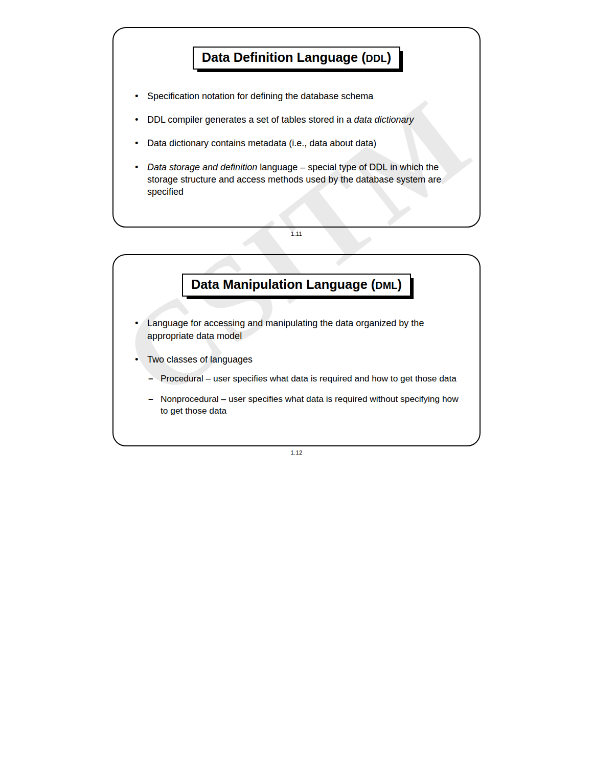CSITM
Data Definition Language (DDL)
Specification notation for defining the database schema
DDL compiler generates a set of tables stored in a data dictionary
Data dictionary contains metadata (i.e., data about data)
Data storage and definition language – special type of DDL in which the storage structure and access methods used by the database system are specified
1.11
Data Manipulation Language (DML)
Language for accessing and manipulating the data organized by the appropriate data model
Two classes of languages
Procedural – user specifies what data is required and how to get those data
Nonprocedural – user specifies what data is required without specifying how to get those data
1.12